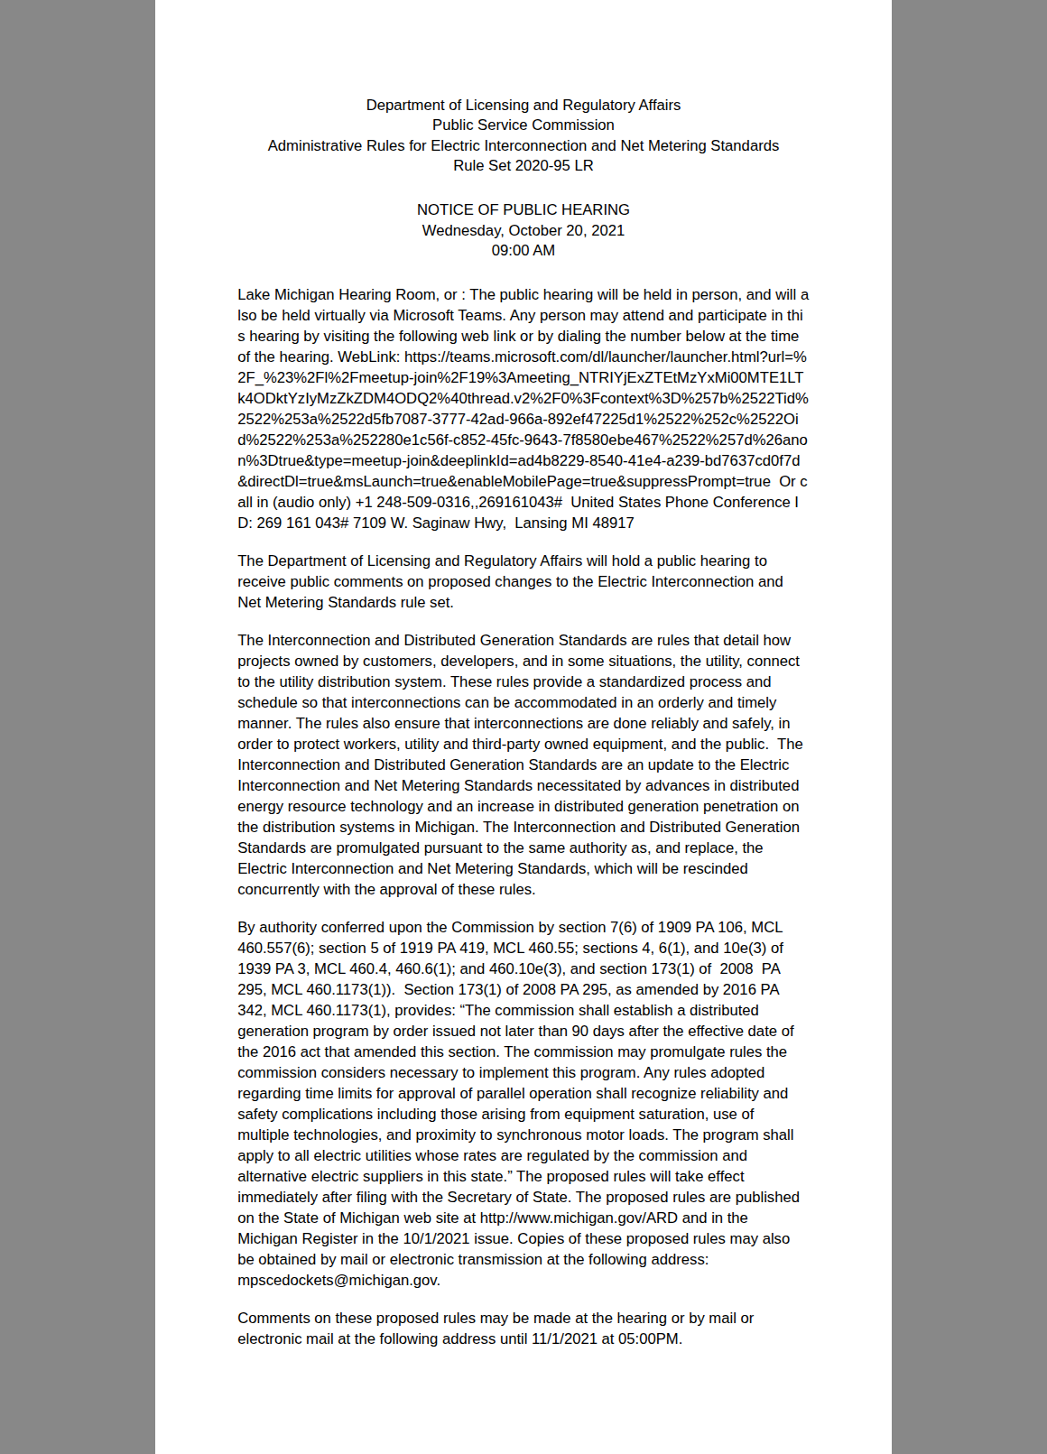Department of Licensing and Regulatory Affairs
Public Service Commission
Administrative Rules for Electric Interconnection and Net Metering Standards
Rule Set 2020-95 LR
NOTICE OF PUBLIC HEARING
Wednesday, October 20, 2021
09:00 AM
Lake Michigan Hearing Room, or : The public hearing will be held in person, and will also be held virtually via Microsoft Teams. Any person may attend and participate in this hearing by visiting the following web link or by dialing the number below at the time of the hearing. WebLink: https://teams.microsoft.com/dl/launcher/launcher.html?url=%2F_%23%2Fl%2Fmeetup-join%2F19%3Ameeting_NTRIYjExZTEtMzYxMi00MTE1LTk4ODktYzIyMzZkZDM4ODQ2%40thread.v2%2F0%3Fcontext%3D%257b%2522Tid%2522%253a%2522d5fb7087-3777-42ad-966a-892ef47225d1%2522%252c%2522Oid%2522%253a%252280e1c56f-c852-45fc-9643-7f8580ebe467%2522%257d%26anon%3Dtrue&type=meetup-join&deeplinkId=ad4b8229-8540-41e4-a239-bd7637cd0f7d&directDl=true&msLaunch=true&enableMobilePage=true&suppressPrompt=true Or call in (audio only) +1 248-509-0316,,269161043# United States Phone Conference ID: 269 161 043# 7109 W. Saginaw Hwy, Lansing MI 48917
The Department of Licensing and Regulatory Affairs will hold a public hearing to receive public comments on proposed changes to the Electric Interconnection and Net Metering Standards rule set.
The Interconnection and Distributed Generation Standards are rules that detail how projects owned by customers, developers, and in some situations, the utility, connect to the utility distribution system. These rules provide a standardized process and schedule so that interconnections can be accommodated in an orderly and timely manner. The rules also ensure that interconnections are done reliably and safely, in order to protect workers, utility and third-party owned equipment, and the public. The Interconnection and Distributed Generation Standards are an update to the Electric Interconnection and Net Metering Standards necessitated by advances in distributed energy resource technology and an increase in distributed generation penetration on the distribution systems in Michigan. The Interconnection and Distributed Generation Standards are promulgated pursuant to the same authority as, and replace, the Electric Interconnection and Net Metering Standards, which will be rescinded concurrently with the approval of these rules.
By authority conferred upon the Commission by section 7(6) of 1909 PA 106, MCL 460.557(6); section 5 of 1919 PA 419, MCL 460.55; sections 4, 6(1), and 10e(3) of 1939 PA 3, MCL 460.4, 460.6(1); and 460.10e(3), and section 173(1) of 2008 PA 295, MCL 460.1173(1)). Section 173(1) of 2008 PA 295, as amended by 2016 PA 342, MCL 460.1173(1), provides: “The commission shall establish a distributed generation program by order issued not later than 90 days after the effective date of the 2016 act that amended this section. The commission may promulgate rules the commission considers necessary to implement this program. Any rules adopted regarding time limits for approval of parallel operation shall recognize reliability and safety complications including those arising from equipment saturation, use of multiple technologies, and proximity to synchronous motor loads. The program shall apply to all electric utilities whose rates are regulated by the commission and alternative electric suppliers in this state.” The proposed rules will take effect immediately after filing with the Secretary of State. The proposed rules are published on the State of Michigan web site at http://www.michigan.gov/ARD and in the Michigan Register in the 10/1/2021 issue. Copies of these proposed rules may also be obtained by mail or electronic transmission at the following address: mpscedockets@michigan.gov.
Comments on these proposed rules may be made at the hearing or by mail or electronic mail at the following address until 11/1/2021 at 05:00PM.